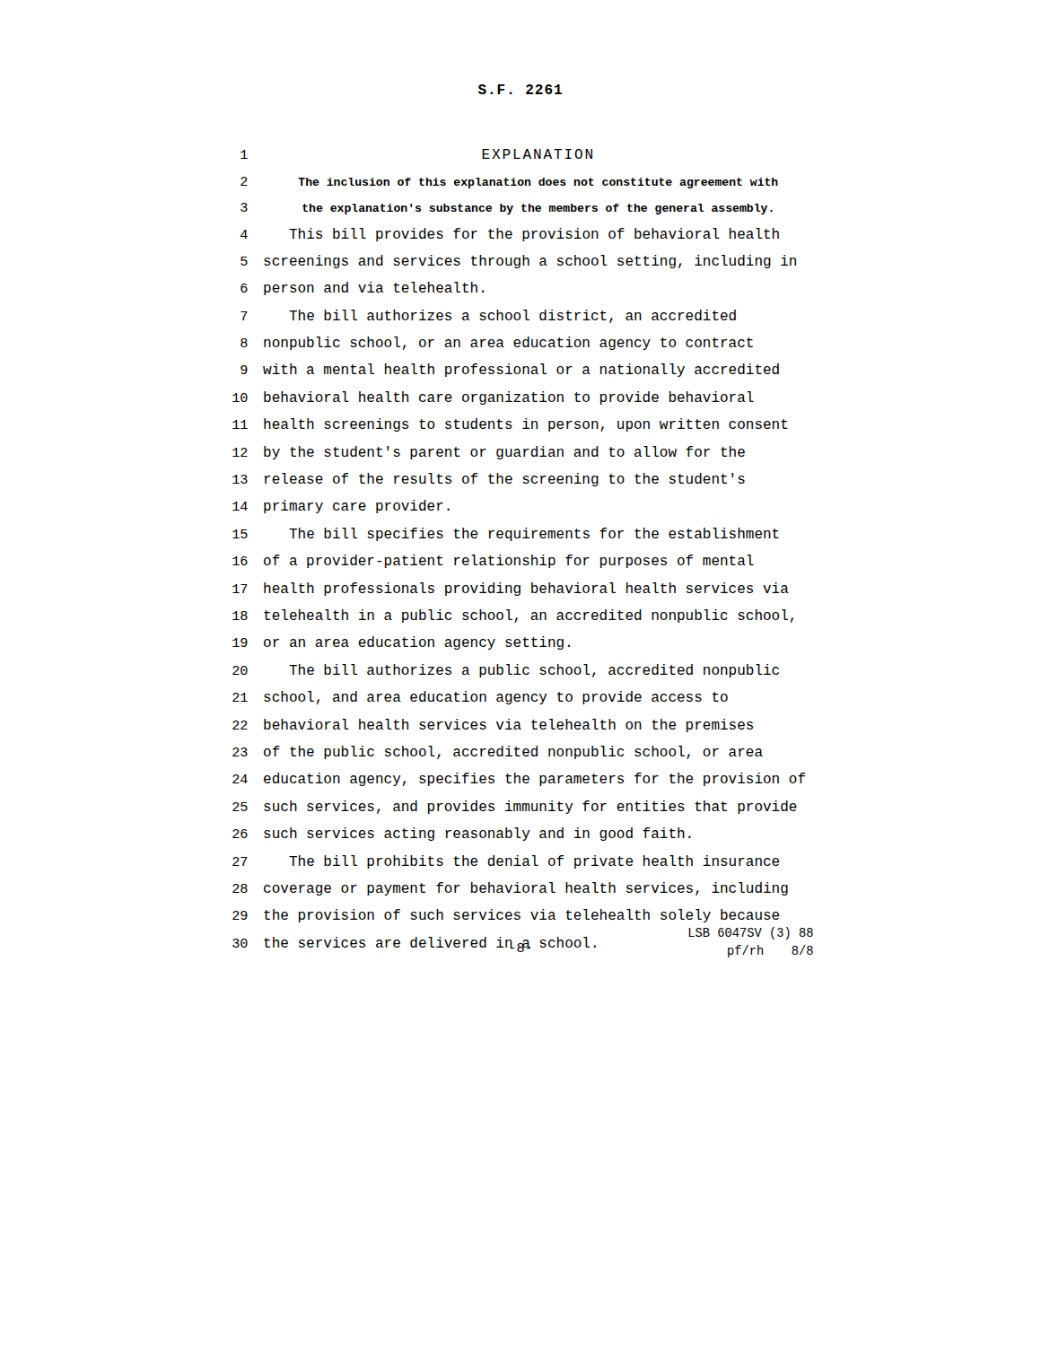S.F. 2261
1 EXPLANATION
2 The inclusion of this explanation does not constitute agreement with
3 the explanation's substance by the members of the general assembly.
4 This bill provides for the provision of behavioral health
5 screenings and services through a school setting, including in
6 person and via telehealth.
7 The bill authorizes a school district, an accredited
8 nonpublic school, or an area education agency to contract
9 with a mental health professional or a nationally accredited
10 behavioral health care organization to provide behavioral
11 health screenings to students in person, upon written consent
12 by the student's parent or guardian and to allow for the
13 release of the results of the screening to the student's
14 primary care provider.
15 The bill specifies the requirements for the establishment
16 of a provider-patient relationship for purposes of mental
17 health professionals providing behavioral health services via
18 telehealth in a public school, an accredited nonpublic school,
19 or an area education agency setting.
20 The bill authorizes a public school, accredited nonpublic
21 school, and area education agency to provide access to
22 behavioral health services via telehealth on the premises
23 of the public school, accredited nonpublic school, or area
24 education agency, specifies the parameters for the provision of
25 such services, and provides immunity for entities that provide
26 such services acting reasonably and in good faith.
27 The bill prohibits the denial of private health insurance
28 coverage or payment for behavioral health services, including
29 the provision of such services via telehealth solely because
30 the services are delivered in a school.
-8-
LSB 6047SV (3) 88
pf/rh 8/8